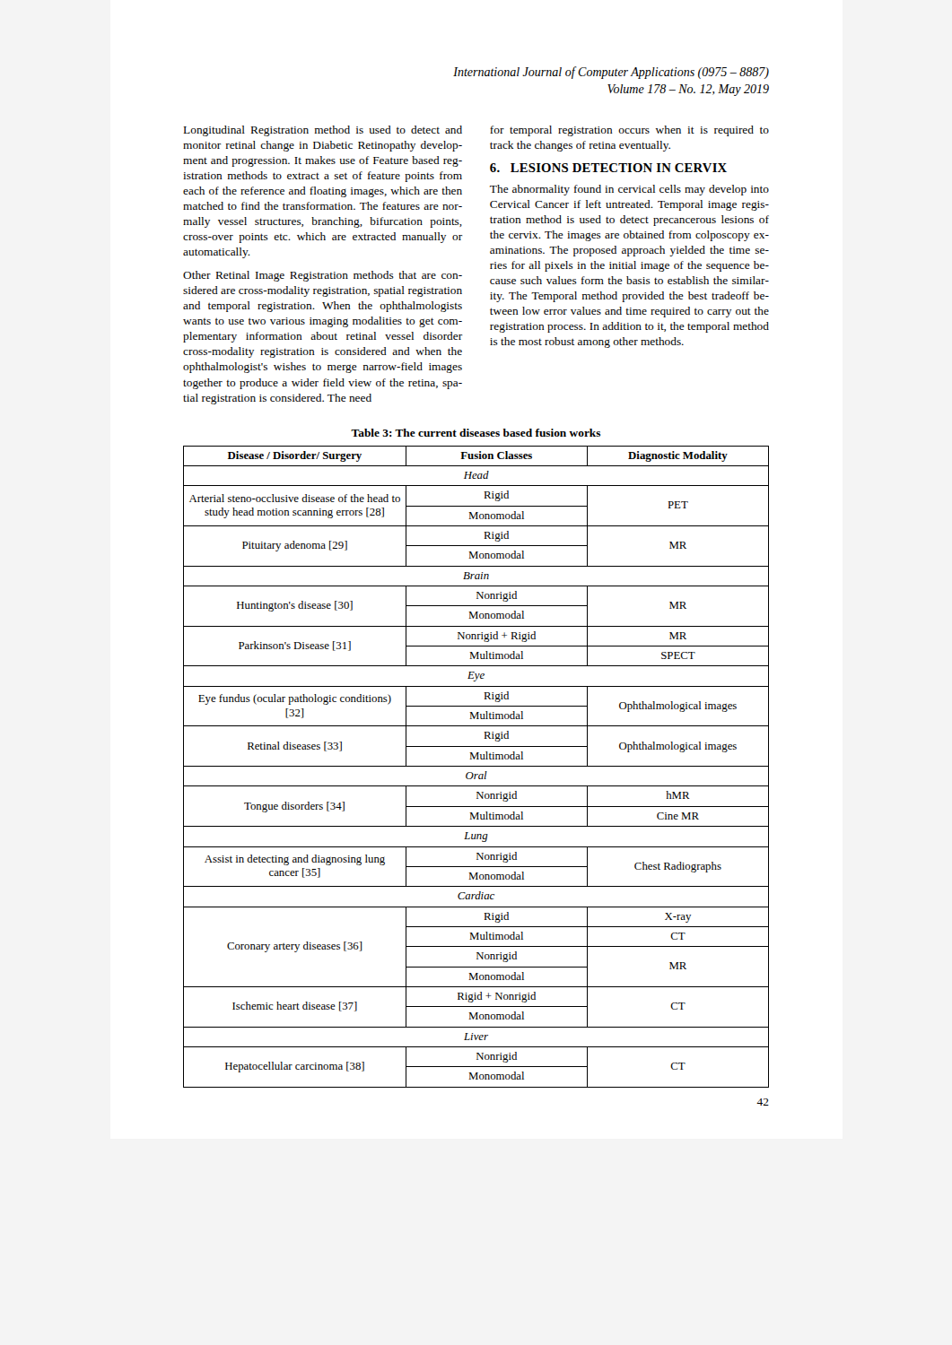International Journal of Computer Applications (0975 – 8887)
Volume 178 – No. 12, May 2019
Longitudinal Registration method is used to detect and monitor retinal change in Diabetic Retinopathy development and progression. It makes use of Feature based registration methods to extract a set of feature points from each of the reference and floating images, which are then matched to find the transformation. The features are normally vessel structures, branching, bifurcation points, cross-over points etc. which are extracted manually or automatically.
Other Retinal Image Registration methods that are considered are cross-modality registration, spatial registration and temporal registration. When the ophthalmologists wants to use two various imaging modalities to get complementary information about retinal vessel disorder cross-modality registration is considered and when the ophthalmologist's wishes to merge narrow-field images together to produce a wider field view of the retina, spatial registration is considered. The need
for temporal registration occurs when it is required to track the changes of retina eventually.
6. LESIONS DETECTION IN CERVIX
The abnormality found in cervical cells may develop into Cervical Cancer if left untreated. Temporal image registration method is used to detect precancerous lesions of the cervix. The images are obtained from colposcopy examinations. The proposed approach yielded the time series for all pixels in the initial image of the sequence because such values form the basis to establish the similarity. The Temporal method provided the best tradeoff between low error values and time required to carry out the registration process. In addition to it, the temporal method is the most robust among other methods.
Table 3: The current diseases based fusion works
| Disease / Disorder/ Surgery | Fusion Classes | Diagnostic Modality |
| --- | --- | --- |
| Head |
| Arterial steno-occlusive disease of the head to study head motion scanning errors [28] | Rigid | PET |
| Monomodal |
| Pituitary adenoma [29] | Rigid | MR |
| Monomodal |
| Brain |
| Huntington's disease [30] | Nonrigid | MR |
| Monomodal |
| Parkinson's Disease [31] | Nonrigid + Rigid | MR |
| Multimodal | SPECT |
| Eye |
| Eye fundus (ocular pathologic conditions) [32] | Rigid | Ophthalmological images |
| Multimodal |
| Retinal diseases [33] | Rigid | Ophthalmological images |
| Multimodal |
| Oral |
| Tongue disorders [34] | Nonrigid | hMR |
| Multimodal | Cine MR |
| Lung |
| Assist in detecting and diagnosing lung cancer [35] | Nonrigid | Chest Radiographs |
| Monomodal |
| Cardiac |
| Coronary artery diseases [36] | Rigid | X-ray |
| Multimodal | CT |
| Nonrigid | MR |
| Monomodal |
| Ischemic heart disease [37] | Rigid + Nonrigid | CT |
| Monomodal |
| Liver |
| Hepatocellular carcinoma [38] | Nonrigid | CT |
| Monomodal |
42